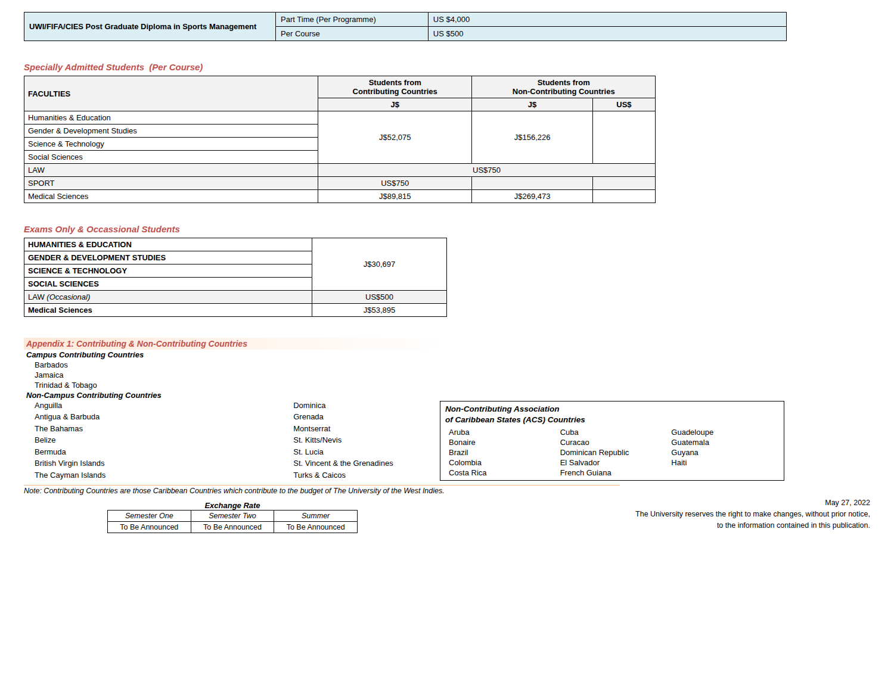| UWI/FIFA/CIES Post Graduate Diploma in Sports Management | Part Time (Per Programme) | US $4,000 |
| Per Course | US $500 |
Specially Admitted Students (Per Course)
| FACULTIES | Students from Contributing Countries | Students from Non-Contributing Countries |
| --- | --- | --- |
| J$ | J$ | US$ |
| Humanities & Education | J$52,075 | J$156,226 | |
| Gender & Development Studies |
| Science & Technology |
| Social Sciences |
| LAW | US$750 |
| SPORT | US$750 | | |
| Medical Sciences | J$89,815 | J$269,473 | |
Exams Only & Occassional Students
| HUMANITIES & EDUCATION | J$30,697 |
| GENDER & DEVELOPMENT STUDIES |
| SCIENCE & TECHNOLOGY |
| SOCIAL SCIENCES |
| LAW (Occasional) | US$500 |
| Medical Sciences | J$53,895 |
Appendix 1: Contributing & Non-Contributing Countries
| Campus Contributing Countries | |
| Barbados | | |
| Jamaica | | |
| Trinidad & Tobago | | |
| Non-Campus Contributing Countries | |
| Anguilla | Dominica | Non-Contributing Association of Caribbean States (ACS) Countries / Aruba / Cuba / Guadeloupe / / Bonaire / Curacao / Guatemala / / Brazil / Dominican Republic / Guyana / / Colombia / El Salvador / Haiti / / Costa Rica / French Guiana / / |
| Antigua & Barbuda | Grenada |
| The Bahamas | Montserrat |
| Belize | St. Kitts/Nevis |
| Bermuda | St. Lucia |
| British Virgin Islands | St. Vincent & the Grenadines |
| The Cayman Islands | Turks & Caicos |
Note: Contributing Countries are those Caribbean Countries which contribute to the budget of The University of the West Indies.
Exchange Rate
| Semester One | Semester Two | Summer |
| To Be Announced | To Be Announced | To Be Announced |
May 27, 2022
The University reserves the right to make changes, without prior notice,
to the information contained in this publication.